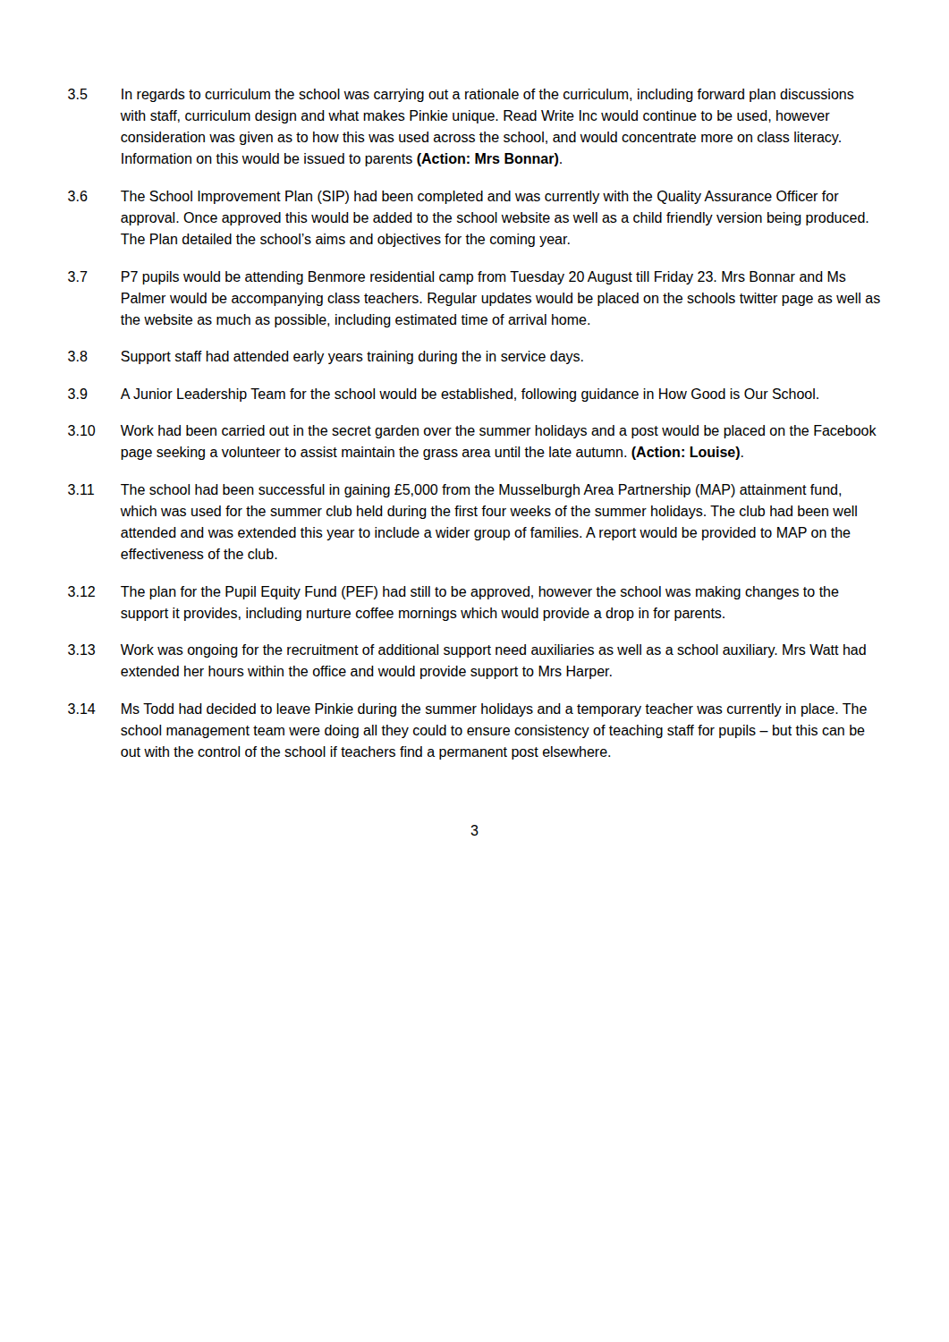3.5
In regards to curriculum the school was carrying out a rationale of the curriculum, including forward plan discussions with staff, curriculum design and what makes Pinkie unique. Read Write Inc would continue to be used, however consideration was given as to how this was used across the school, and would concentrate more on class literacy. Information on this would be issued to parents (Action: Mrs Bonnar).
3.6
The School Improvement Plan (SIP) had been completed and was currently with the Quality Assurance Officer for approval. Once approved this would be added to the school website as well as a child friendly version being produced. The Plan detailed the school’s aims and objectives for the coming year.
3.7
P7 pupils would be attending Benmore residential camp from Tuesday 20 August till Friday 23. Mrs Bonnar and Ms Palmer would be accompanying class teachers. Regular updates would be placed on the schools twitter page as well as the website as much as possible, including estimated time of arrival home.
3.8
Support staff had attended early years training during the in service days.
3.9
A Junior Leadership Team for the school would be established, following guidance in How Good is Our School.
3.10
Work had been carried out in the secret garden over the summer holidays and a post would be placed on the Facebook page seeking a volunteer to assist maintain the grass area until the late autumn. (Action: Louise).
3.11
The school had been successful in gaining £5,000 from the Musselburgh Area Partnership (MAP) attainment fund, which was used for the summer club held during the first four weeks of the summer holidays. The club had been well attended and was extended this year to include a wider group of families. A report would be provided to MAP on the effectiveness of the club.
3.12
The plan for the Pupil Equity Fund (PEF) had still to be approved, however the school was making changes to the support it provides, including nurture coffee mornings which would provide a drop in for parents.
3.13
Work was ongoing for the recruitment of additional support need auxiliaries as well as a school auxiliary. Mrs Watt had extended her hours within the office and would provide support to Mrs Harper.
3.14
Ms Todd had decided to leave Pinkie during the summer holidays and a temporary teacher was currently in place. The school management team were doing all they could to ensure consistency of teaching staff for pupils – but this can be out with the control of the school if teachers find a permanent post elsewhere.
3